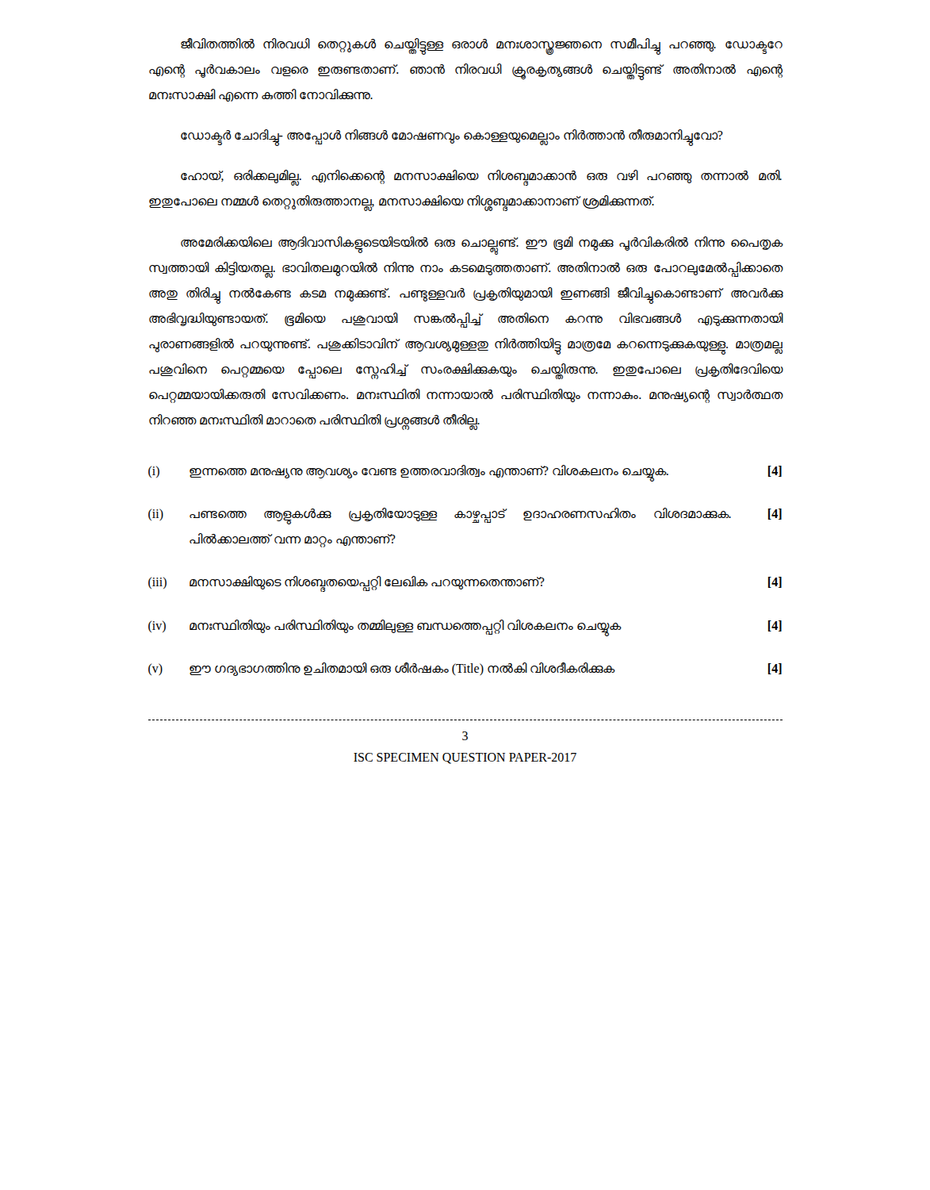ജീവിതത്തിൽ നിരവധി തെറ്റുകൾ ചെയ്തിട്ടുള്ള ഒരാൾ മനഃശാസ്ത്രജ്ഞനെ സമീപിച്ചു പറഞ്ഞു. ഡോക്ടറേ എന്റെ പൂർവകാലം വളരെ ഇരുണ്ടതാണ്. ഞാൻ നിരവധി ക്രൂരകൃത്യങ്ങൾ ചെയ്തിട്ടുണ്ട് അതിനാൽ എന്റെ മനഃസാക്ഷി എന്നെ കുത്തി നോവിക്കുന്നു.
ഡോക്ടർ ചോദിച്ചു- അപ്പോൾ നിങ്ങൾ മോഷണവും കൊള്ളയുമെല്ലാം നിർത്താൻ തീരുമാനിച്ചുവോ?
ഹോയ്, ഒരിക്കലുമില്ല. എനിക്കെന്റെ മനസാക്ഷിയെ നിശബ്ദമാക്കാൻ ഒരു വഴി പറഞ്ഞു തന്നാൽ മതി. ഇതുപോലെ നമ്മൾ തെറ്റുതിരുത്താനല്ല, മനസാക്ഷിയെ നിശ്ശബ്ദമാക്കാനാണ് ശ്രമിക്കുന്നത്.
അമേരിക്കയിലെ ആദിവാസികളുടെയിടയിൽ ഒരു ചൊല്ലുണ്ട്. ഈ ഭൂമി നമുക്കു പൂർവികരിൽ നിന്നു പൈതൃക സ്വത്തായി കിട്ടിയതല്ല. ഭാവിതലമുറയിൽ നിന്നു നാം കടമെടുത്തതാണ്. അതിനാൽ ഒരു പോറലുമേൽപ്പിക്കാതെ അതു തിരിച്ചു നൽകേണ്ട കടമ നമുക്കുണ്ട്. പണ്ടുള്ളവർ പ്രകൃതിയുമായി ഇണങ്ങി ജീവിച്ചുകൊണ്ടാണ് അവർക്കു അഭിവൃദ്ധിയുണ്ടായത്. ഭൂമിയെ പശുവായി സങ്കൽപ്പിച്ച് അതിനെ കറന്നു വിഭവങ്ങൾ എടുക്കുന്നതായി പുരാണങ്ങളിൽ പറയുന്നുണ്ട്. പശുക്കിടാവിന് ആവശ്യമുള്ളതു നിർത്തിയിട്ടു മാത്രമേ കറന്നെടുക്കുകയുള്ളു. മാത്രമല്ല പശുവിനെ പെറ്റമ്മയെ പ്പോലെ സ്നേഹിച്ച് സംരക്ഷിക്കുകയും ചെയ്തിരുന്നു. ഇതുപോലെ പ്രകൃതിദേവിയെ പെറ്റമ്മയായിക്കരുതി സേവിക്കണം. മനഃസ്ഥിതി നന്നായാൽ പരിസ്ഥിതിയും നന്നാകും. മനുഷ്യന്റെ സ്വാർത്ഥത നിറഞ്ഞ മനഃസ്ഥിതി മാറാതെ പരിസ്ഥിതി പ്രശ്നങ്ങൾ തീരില്ല.
ഇന്നത്തെ മനുഷ്യനു ആവശ്യം വേണ്ട ഉത്തരവാദിത്വം എന്താണ്? വിശകലനം ചെയ്യുക. [4]
പണ്ടത്തെ ആളുകൾക്കു പ്രകൃതിയോടുള്ള കാഴ്ചപ്പാട് ഉദാഹരണസഹിതം വിശദമാക്കുക. പിൽക്കാലത്ത് വന്ന മാറ്റം എന്താണ്? [4]
മനസാക്ഷിയുടെ നിശബ്ദതയെപ്പറ്റി ലേഖിക പറയുന്നതെന്താണ്? [4]
മനഃസ്ഥിതിയും പരിസ്ഥിതിയും തമ്മിലുള്ള ബന്ധത്തെപ്പറ്റി വിശകലനം ചെയ്യുക [4]
ഈ ഗദ്യഭാഗത്തിനു ഉചിതമായി ഒരു ശീർഷകം (Title) നൽകി വിശദീകരിക്കുക [4]
3
ISC SPECIMEN QUESTION PAPER-2017